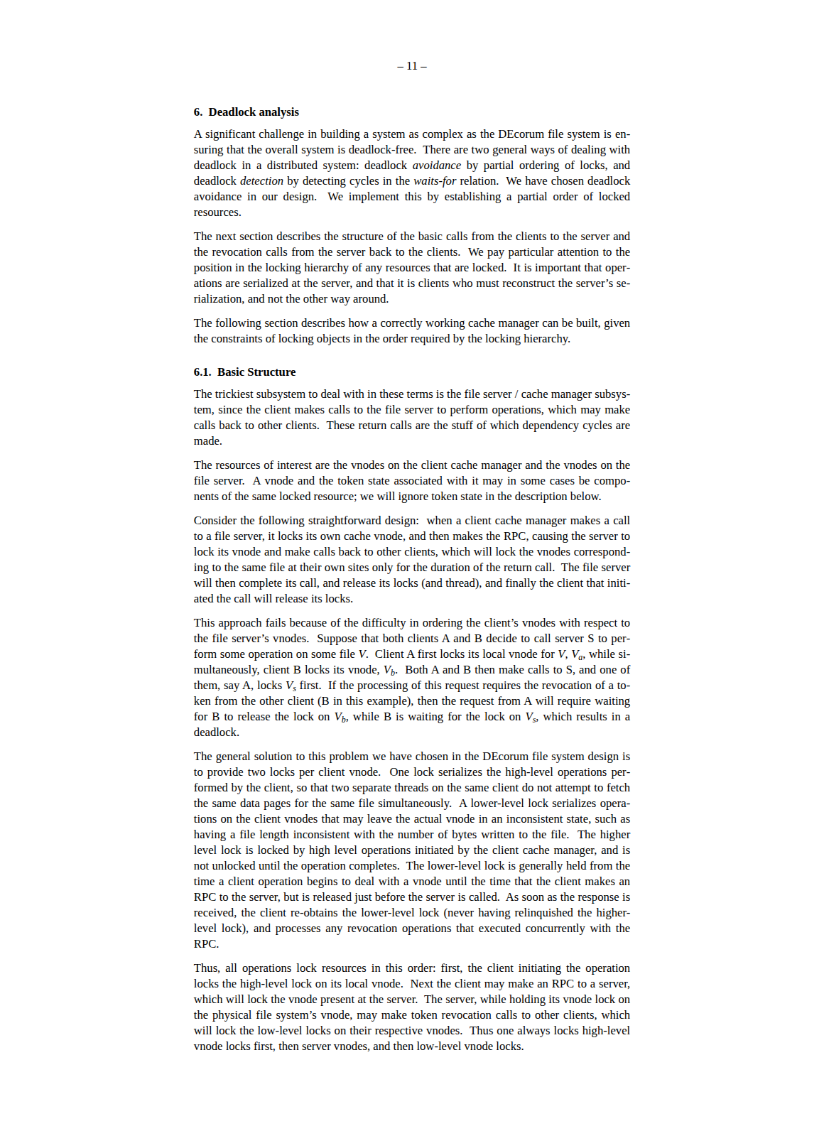– 11 –
6. Deadlock analysis
A significant challenge in building a system as complex as the DEcorum file system is ensuring that the overall system is deadlock-free. There are two general ways of dealing with deadlock in a distributed system: deadlock avoidance by partial ordering of locks, and deadlock detection by detecting cycles in the waits-for relation. We have chosen deadlock avoidance in our design. We implement this by establishing a partial order of locked resources.
The next section describes the structure of the basic calls from the clients to the server and the revocation calls from the server back to the clients. We pay particular attention to the position in the locking hierarchy of any resources that are locked. It is important that operations are serialized at the server, and that it is clients who must reconstruct the server’s serialization, and not the other way around.
The following section describes how a correctly working cache manager can be built, given the constraints of locking objects in the order required by the locking hierarchy.
6.1. Basic Structure
The trickiest subsystem to deal with in these terms is the file server / cache manager subsystem, since the client makes calls to the file server to perform operations, which may make calls back to other clients. These return calls are the stuff of which dependency cycles are made.
The resources of interest are the vnodes on the client cache manager and the vnodes on the file server. A vnode and the token state associated with it may in some cases be components of the same locked resource; we will ignore token state in the description below.
Consider the following straightforward design: when a client cache manager makes a call to a file server, it locks its own cache vnode, and then makes the RPC, causing the server to lock its vnode and make calls back to other clients, which will lock the vnodes corresponding to the same file at their own sites only for the duration of the return call. The file server will then complete its call, and release its locks (and thread), and finally the client that initiated the call will release its locks.
This approach fails because of the difficulty in ordering the client’s vnodes with respect to the file server’s vnodes. Suppose that both clients A and B decide to call server S to perform some operation on some file V. Client A first locks its local vnode for V, Va, while simultaneously, client B locks its vnode, Vb. Both A and B then make calls to S, and one of them, say A, locks Vs first. If the processing of this request requires the revocation of a token from the other client (B in this example), then the request from A will require waiting for B to release the lock on Vb, while B is waiting for the lock on Vs, which results in a deadlock.
The general solution to this problem we have chosen in the DEcorum file system design is to provide two locks per client vnode. One lock serializes the high-level operations performed by the client, so that two separate threads on the same client do not attempt to fetch the same data pages for the same file simultaneously. A lower-level lock serializes operations on the client vnodes that may leave the actual vnode in an inconsistent state, such as having a file length inconsistent with the number of bytes written to the file. The higher level lock is locked by high level operations initiated by the client cache manager, and is not unlocked until the operation completes. The lower-level lock is generally held from the time a client operation begins to deal with a vnode until the time that the client makes an RPC to the server, but is released just before the server is called. As soon as the response is received, the client re-obtains the lower-level lock (never having relinquished the higher-level lock), and processes any revocation operations that executed concurrently with the RPC.
Thus, all operations lock resources in this order: first, the client initiating the operation locks the high-level lock on its local vnode. Next the client may make an RPC to a server, which will lock the vnode present at the server. The server, while holding its vnode lock on the physical file system’s vnode, may make token revocation calls to other clients, which will lock the low-level locks on their respective vnodes. Thus one always locks high-level vnode locks first, then server vnodes, and then low-level vnode locks.